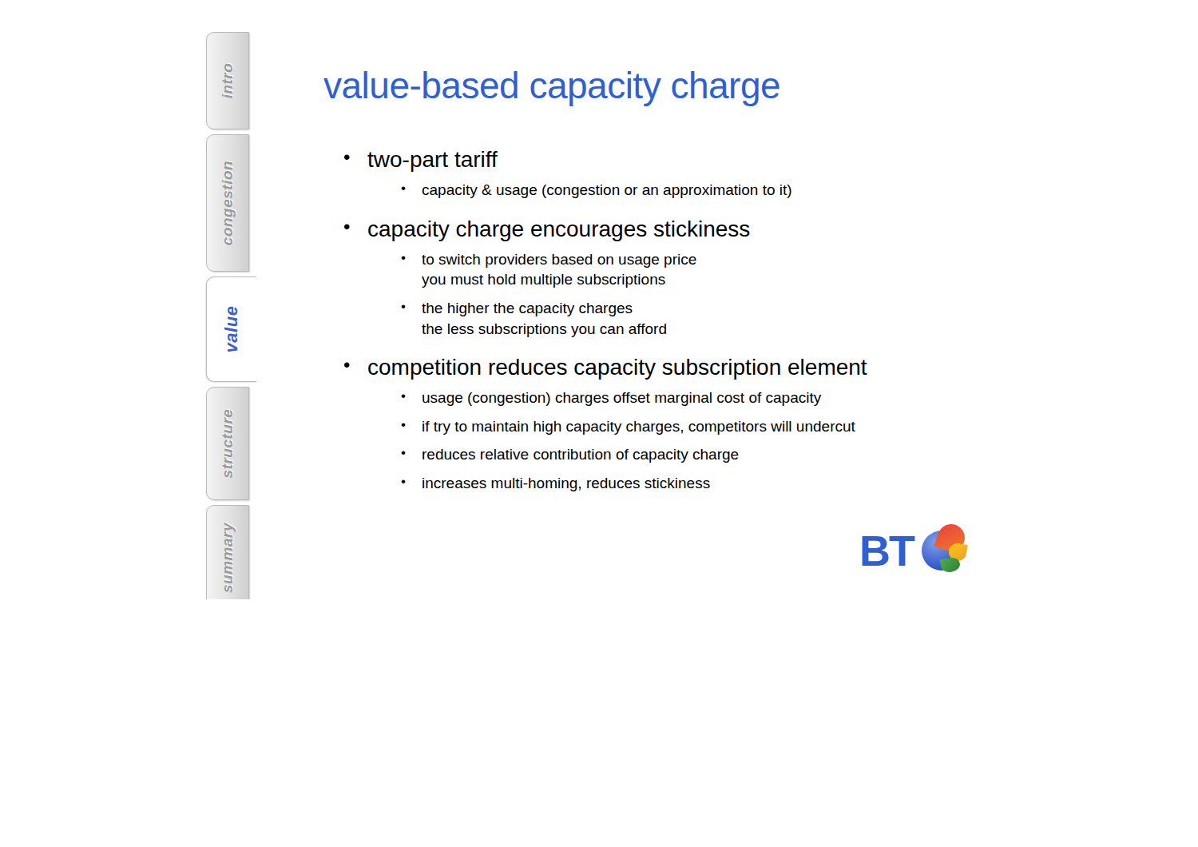intro
congestion
value
structure
summary
value-based capacity charge
two-part tariff
capacity & usage (congestion or an approximation to it)
capacity charge encourages stickiness
to switch providers based on usage price
you must hold multiple subscriptions
the higher the capacity charges
the less subscriptions you can afford
competition reduces capacity subscription element
usage (congestion) charges offset marginal cost of capacity
if try to maintain high capacity charges, competitors will undercut
reduces relative contribution of capacity charge
increases multi-homing, reduces stickiness
BT